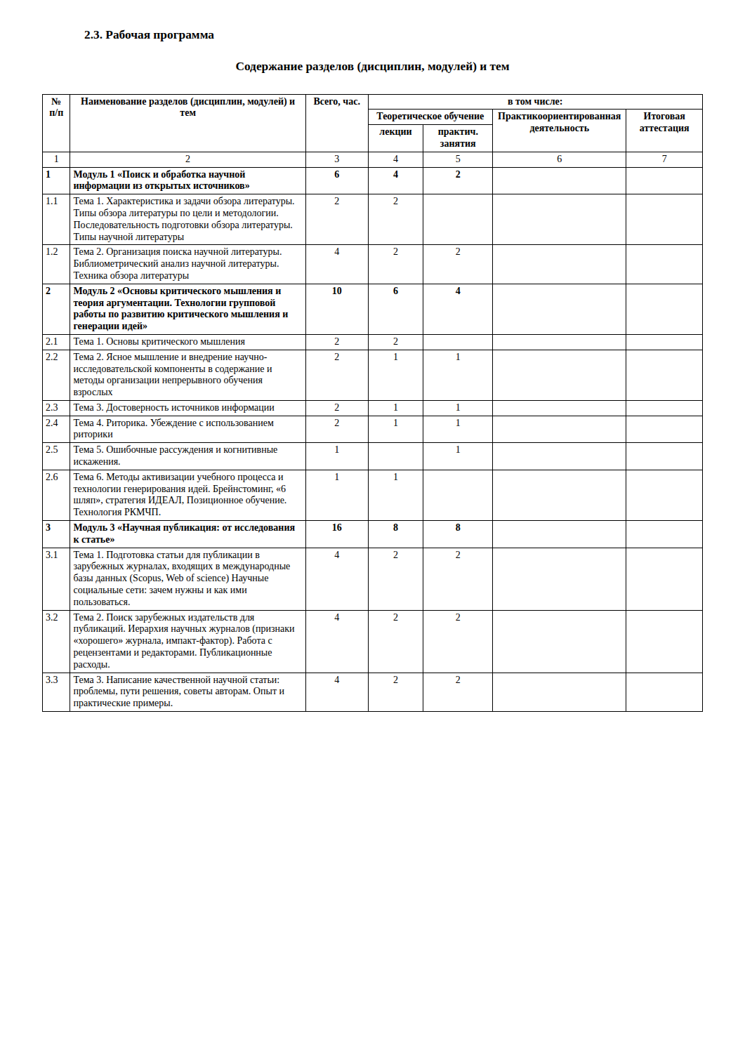2.3. Рабочая программа
Содержание разделов (дисциплин, модулей) и тем
| № п/п | Наименование разделов (дисциплин, модулей) и тем | Всего, час. | в том числе: |
| --- | --- | --- | --- |
| Теоретическое обучение | Практикоориентированная деятельность | Итоговая аттестация |
| лекции | практич. занятия |
| 1 | 2 | 3 | 4 | 5 | 6 | 7 |
| 1 | Модуль 1 «Поиск и обработка научной информации из открытых источников» | 6 | 4 | 2 | | |
| 1.1 | Тема 1. Характеристика и задачи обзора литературы. Типы обзора литературы по цели и методологии. Последовательность подготовки обзора литературы. Типы научной литературы | 2 | 2 | | | |
| 1.2 | Тема 2. Организация поиска научной литературы. Библиометрический анализ научной литературы. Техника обзора литературы | 4 | 2 | 2 | | |
| 2 | Модуль 2 «Основы критического мышления и теория аргументации. Технологии групповой работы по развитию критического мышления и генерации идей» | 10 | 6 | 4 | | |
| 2.1 | Тема 1. Основы критического мышления | 2 | 2 | | | |
| 2.2 | Тема 2. Ясное мышление и внедрение научно-исследовательской компоненты в содержание и методы организации непрерывного обучения взрослых | 2 | 1 | 1 | | |
| 2.3 | Тема 3. Достоверность источников информации | 2 | 1 | 1 | | |
| 2.4 | Тема 4. Риторика. Убеждение с использованием риторики | 2 | 1 | 1 | | |
| 2.5 | Тема 5. Ошибочные рассуждения и когнитивные искажения. | 1 | | 1 | | |
| 2.6 | Тема 6. Методы активизации учебного процесса и технологии генерирования идей. Брейнстоминг, «6 шляп», стратегия ИДЕАЛ, Позиционное обучение. Технология РКМЧП. | 1 | 1 | | | |
| 3 | Модуль 3 «Научная публикация: от исследования к статье» | 16 | 8 | 8 | | |
| 3.1 | Тема 1. Подготовка статьи для публикации в зарубежных журналах, входящих в международные базы данных (Scopus, Web of science) Научные социальные сети: зачем нужны и как ими пользоваться. | 4 | 2 | 2 | | |
| 3.2 | Тема 2. Поиск зарубежных издательств для публикаций. Иерархия научных журналов (признаки «хорошего» журнала, импакт-фактор). Работа с рецензентами и редакторами. Публикационные расходы. | 4 | 2 | 2 | | |
| 3.3 | Тема 3. Написание качественной научной статьи: проблемы, пути решения, советы авторам. Опыт и практические примеры. | 4 | 2 | 2 | | |